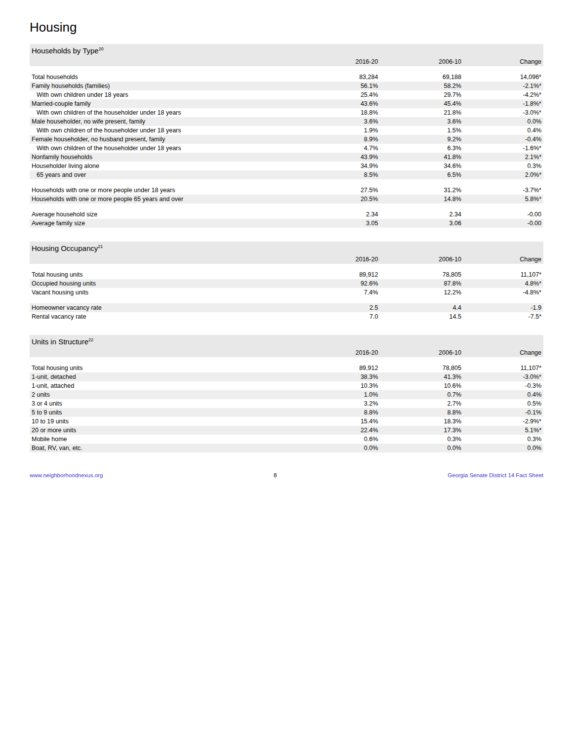Housing
Households by Type 20
| | 2016-20 | 2006-10 | Change |
| --- | --- | --- | --- |
| Total households | 83,284 | 69,188 | 14,096* |
| Family households (families) | 56.1% | 58.2% | -2.1%* |
| With own children under 18 years | 25.4% | 29.7% | -4.2%* |
| Married-couple family | 43.6% | 45.4% | -1.8%* |
| With own children of the householder under 18 years | 18.8% | 21.8% | -3.0%* |
| Male householder, no wife present, family | 3.6% | 3.6% | 0.0% |
| With own children of the householder under 18 years | 1.9% | 1.5% | 0.4% |
| Female householder, no husband present, family | 8.9% | 9.2% | -0.4% |
| With own children of the householder under 18 years | 4.7% | 6.3% | -1.6%* |
| Nonfamily households | 43.9% | 41.8% | 2.1%* |
| Householder living alone | 34.9% | 34.6% | 0.3% |
| 65 years and over | 8.5% | 6.5% | 2.0%* |
| Households with one or more people under 18 years | 27.5% | 31.2% | -3.7%* |
| Households with one or more people 65 years and over | 20.5% | 14.8% | 5.8%* |
| Average household size | 2.34 | 2.34 | -0.00 |
| Average family size | 3.05 | 3.06 | -0.00 |
Housing Occupancy 21
| | 2016-20 | 2006-10 | Change |
| --- | --- | --- | --- |
| Total housing units | 89,912 | 78,805 | 11,107* |
| Occupied housing units | 92.6% | 87.8% | 4.8%* |
| Vacant housing units | 7.4% | 12.2% | -4.8%* |
| Homeowner vacancy rate | 2.5 | 4.4 | -1.9 |
| Rental vacancy rate | 7.0 | 14.5 | -7.5* |
Units in Structure 22
| | 2016-20 | 2006-10 | Change |
| --- | --- | --- | --- |
| Total housing units | 89,912 | 78,805 | 11,107* |
| 1-unit, detached | 38.3% | 41.3% | -3.0%* |
| 1-unit, attached | 10.3% | 10.6% | -0.3% |
| 2 units | 1.0% | 0.7% | 0.4% |
| 3 or 4 units | 3.2% | 2.7% | 0.5% |
| 5 to 9 units | 8.8% | 8.8% | -0.1% |
| 10 to 19 units | 15.4% | 18.3% | -2.9%* |
| 20 or more units | 22.4% | 17.3% | 5.1%* |
| Mobile home | 0.6% | 0.3% | 0.3% |
| Boat, RV, van, etc. | 0.0% | 0.0% | 0.0% |
www.neighborhoodnexus.org 8 Georgia Senate District 14 Fact Sheet